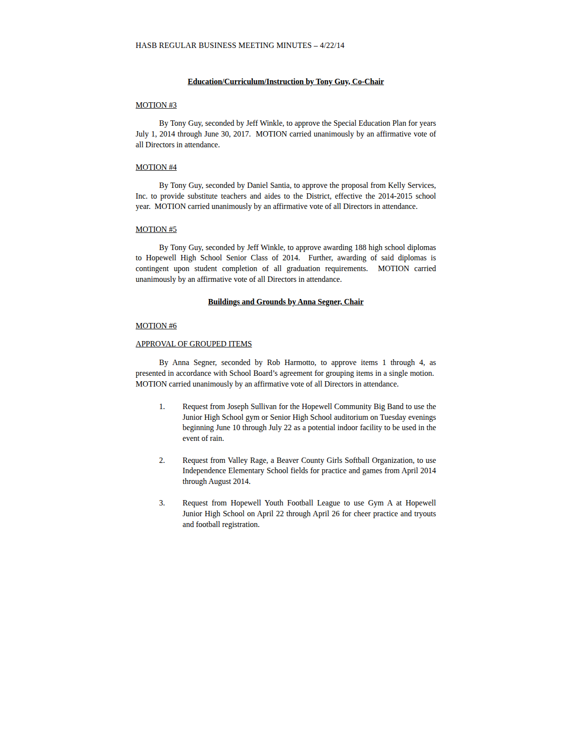HASB REGULAR BUSINESS MEETING MINUTES – 4/22/14
Education/Curriculum/Instruction by Tony Guy, Co-Chair
MOTION #3
By Tony Guy, seconded by Jeff Winkle, to approve the Special Education Plan for years July 1, 2014 through June 30, 2017. MOTION carried unanimously by an affirmative vote of all Directors in attendance.
MOTION #4
By Tony Guy, seconded by Daniel Santia, to approve the proposal from Kelly Services, Inc. to provide substitute teachers and aides to the District, effective the 2014-2015 school year. MOTION carried unanimously by an affirmative vote of all Directors in attendance.
MOTION #5
By Tony Guy, seconded by Jeff Winkle, to approve awarding 188 high school diplomas to Hopewell High School Senior Class of 2014. Further, awarding of said diplomas is contingent upon student completion of all graduation requirements. MOTION carried unanimously by an affirmative vote of all Directors in attendance.
Buildings and Grounds by Anna Segner, Chair
MOTION #6
APPROVAL OF GROUPED ITEMS
By Anna Segner, seconded by Rob Harmotto, to approve items 1 through 4, as presented in accordance with School Board’s agreement for grouping items in a single motion. MOTION carried unanimously by an affirmative vote of all Directors in attendance.
1. Request from Joseph Sullivan for the Hopewell Community Big Band to use the Junior High School gym or Senior High School auditorium on Tuesday evenings beginning June 10 through July 22 as a potential indoor facility to be used in the event of rain.
2. Request from Valley Rage, a Beaver County Girls Softball Organization, to use Independence Elementary School fields for practice and games from April 2014 through August 2014.
3. Request from Hopewell Youth Football League to use Gym A at Hopewell Junior High School on April 22 through April 26 for cheer practice and tryouts and football registration.